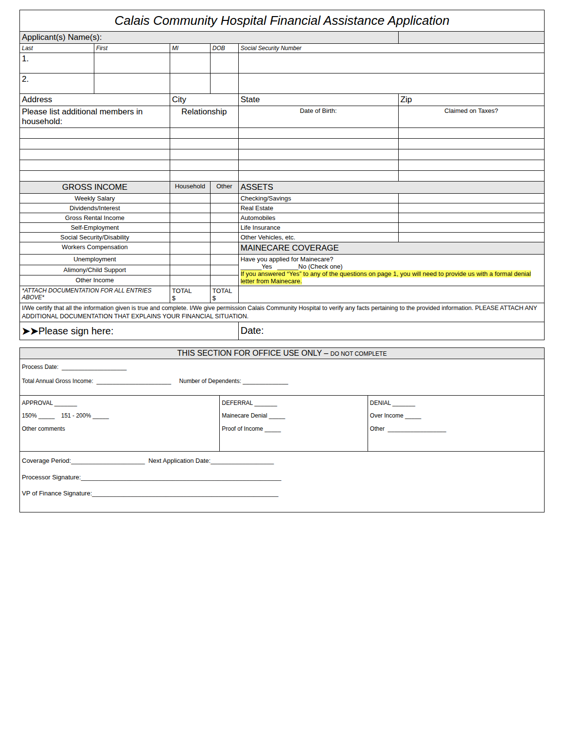| Calais Community Hospital Financial Assistance Application |
| Applicant(s) Name(s): | |
| Last | First | MI | DOB | Social Security Number |
| 1. | | | | |
| 2. | | | | |
| Address | City | State | Zip |
| Please list additional members in household: | Relationship | Date of Birth: | Claimed on Taxes? |
| GROSS INCOME | Household | Other | ASSETS |
| Weekly Salary | | | Checking/Savings | |
| Dividends/Interest | | | Real Estate | |
| Gross Rental Income | | | Automobiles | |
| Self-Employment | | | Life Insurance | |
| Social Security/Disability | | | Other Vehicles, etc. | |
| Workers Compensation | | | MAINECARE COVERAGE |
| Unemployment | | | Have you applied for Mainecare? ______Yes ______No (Check one) If you answered “Yes” to any of the questions on page 1, you will need to provide us with a formal denial letter from Mainecare. |
| Alimony/Child Support | | |
| Other Income | | |
| *ATTACH DOCUMENTATION FOR ALL ENTRIES ABOVE* | TOTAL $ | TOTAL $ | |
| I/We certify that all the information given is true and complete. I/We give permission Calais Community Hospital to verify any facts pertaining to the provided information. PLEASE ATTACH ANY ADDITIONAL DOCUMENTATION THAT EXPLAINS YOUR FINANCIAL SITUATION. |
| ➤➤ Please sign here: | Date: |
| THIS SECTION FOR OFFICE USE ONLY – DO NOT COMPLETE |
| Process Date: ____________________ Total Annual Gross Income: _______________________ Number of Dependents: ______________ |
| APPROVAL _______ 150% _____ 151 - 200% _____ Other comments | DEFERRAL _______ Mainecare Denial _____ Proof of Income _____ | DENIAL _______ Over Income _____ Other __________________ |
| Coverage Period:_____________________ Next Application Date:__________________ Processor Signature:_________________________________________________________ VP of Finance Signature:_____________________________________________________ |